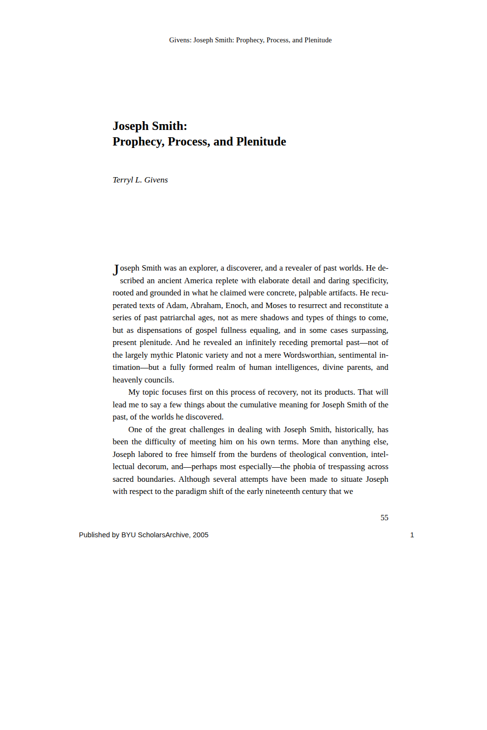Givens: Joseph Smith: Prophecy, Process, and Plenitude
Joseph Smith:
Prophecy, Process, and Plenitude
Terryl L. Givens
Joseph Smith was an explorer, a discoverer, and a revealer of past worlds. He described an ancient America replete with elaborate detail and daring specificity, rooted and grounded in what he claimed were concrete, palpable artifacts. He recuperated texts of Adam, Abraham, Enoch, and Moses to resurrect and reconstitute a series of past patriarchal ages, not as mere shadows and types of things to come, but as dispensations of gospel fullness equaling, and in some cases surpassing, present plenitude. And he revealed an infinitely receding premortal past—not of the largely mythic Platonic variety and not a mere Wordsworthian, sentimental intimation—but a fully formed realm of human intelligences, divine parents, and heavenly councils.
My topic focuses first on this process of recovery, not its products. That will lead me to say a few things about the cumulative meaning for Joseph Smith of the past, of the worlds he discovered.
One of the great challenges in dealing with Joseph Smith, historically, has been the difficulty of meeting him on his own terms. More than anything else, Joseph labored to free himself from the burdens of theological convention, intellectual decorum, and—perhaps most especially—the phobia of trespassing across sacred boundaries. Although several attempts have been made to situate Joseph with respect to the paradigm shift of the early nineteenth century that we
55
Published by BYU ScholarsArchive, 2005
1